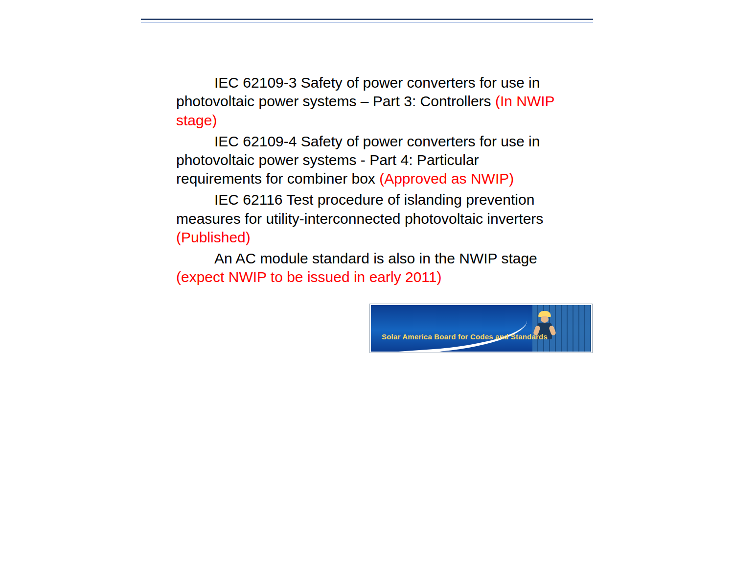IEC 62109-3 Safety of power converters for use in photovoltaic power systems – Part 3: Controllers (In NWIP stage)
IEC 62109-4 Safety of power converters for use in photovoltaic power systems - Part 4: Particular requirements for combiner box (Approved as NWIP)
IEC 62116 Test procedure of islanding prevention measures for utility-interconnected photovoltaic inverters (Published)
An AC module standard is also in the NWIP stage (expect NWIP to be issued in early 2011)
Solar America Board for Codes and Standards